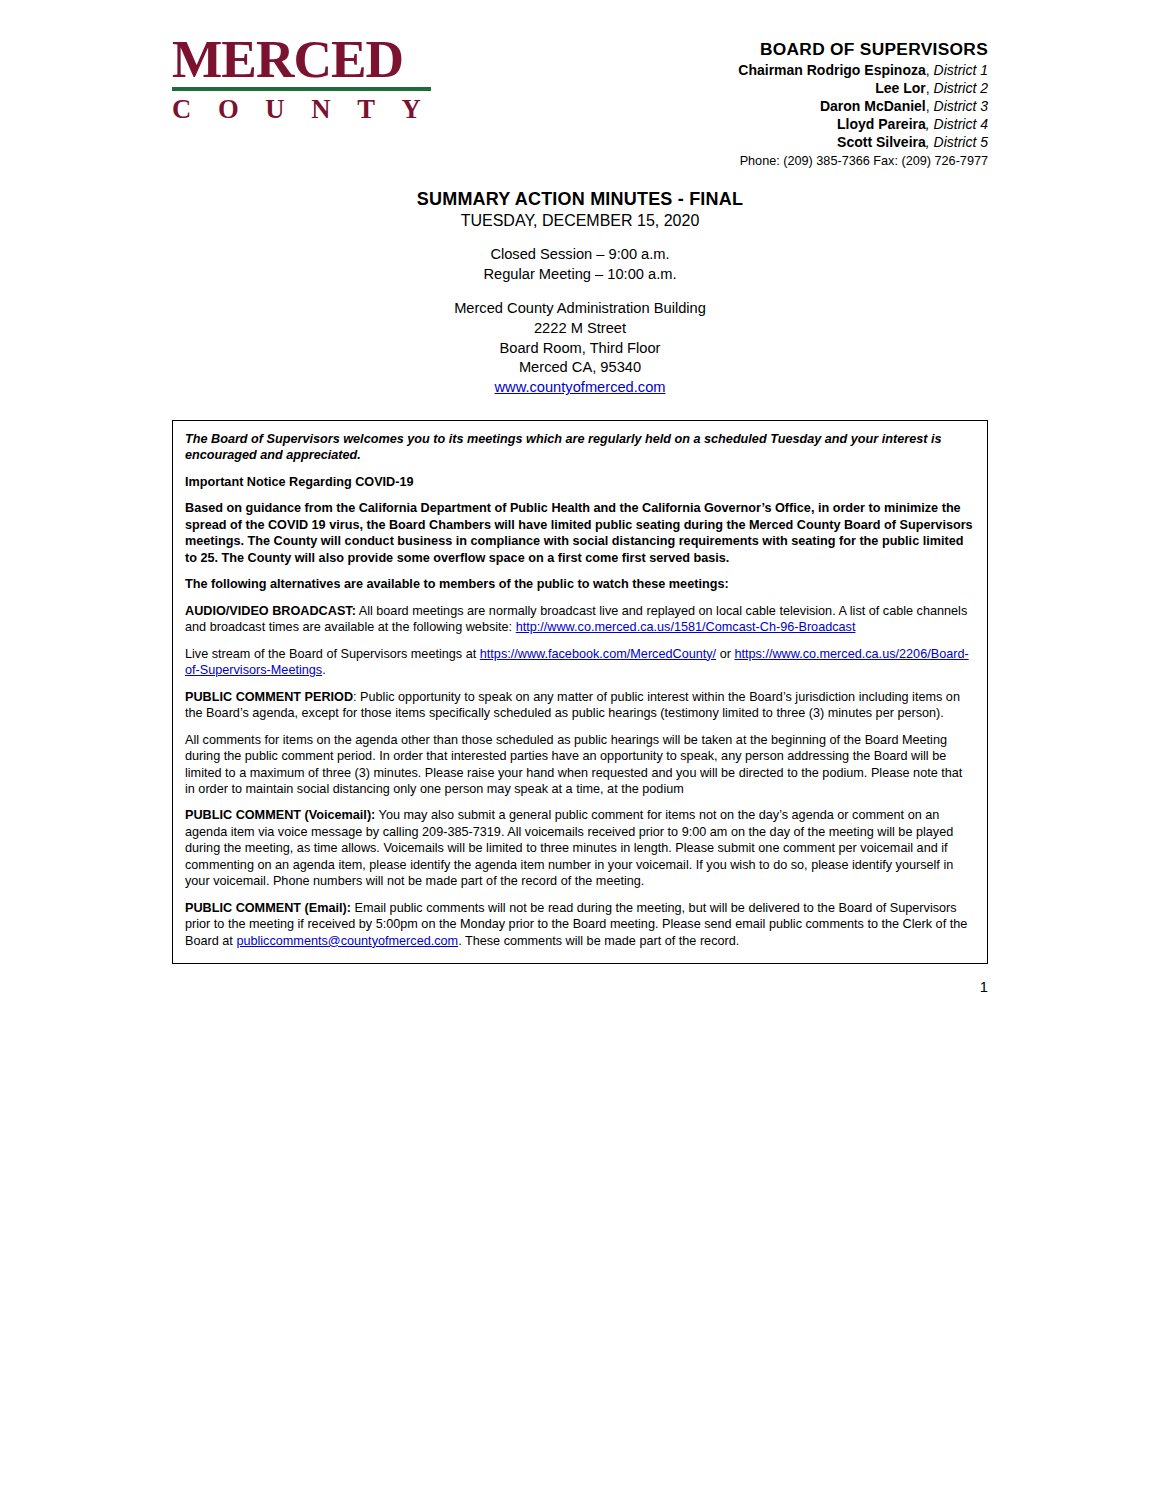MERCED
C O U N T Y
BOARD OF SUPERVISORS
Chairman Rodrigo Espinoza, District 1
Lee Lor, District 2
Daron McDaniel, District 3
Lloyd Pareira, District 4
Scott Silveira, District 5
Phone: (209) 385-7366 Fax: (209) 726-7977
SUMMARY ACTION MINUTES - FINAL
TUESDAY, DECEMBER 15, 2020
Closed Session – 9:00 a.m.
Regular Meeting – 10:00 a.m.
Merced County Administration Building
2222 M Street
Board Room, Third Floor
Merced CA, 95340
www.countyofmerced.com
The Board of Supervisors welcomes you to its meetings which are regularly held on a scheduled Tuesday and your interest is encouraged and appreciated.
Important Notice Regarding COVID-19
Based on guidance from the California Department of Public Health and the California Governor’s Office, in order to minimize the spread of the COVID 19 virus, the Board Chambers will have limited public seating during the Merced County Board of Supervisors meetings. The County will conduct business in compliance with social distancing requirements with seating for the public limited to 25. The County will also provide some overflow space on a first come first served basis.
The following alternatives are available to members of the public to watch these meetings:
AUDIO/VIDEO BROADCAST: All board meetings are normally broadcast live and replayed on local cable television. A list of cable channels and broadcast times are available at the following website: http://www.co.merced.ca.us/1581/Comcast-Ch-96-Broadcast
Live stream of the Board of Supervisors meetings at https://www.facebook.com/MercedCounty/ or https://www.co.merced.ca.us/2206/Board-of-Supervisors-Meetings.
PUBLIC COMMENT PERIOD: Public opportunity to speak on any matter of public interest within the Board’s jurisdiction including items on the Board’s agenda, except for those items specifically scheduled as public hearings (testimony limited to three (3) minutes per person).
All comments for items on the agenda other than those scheduled as public hearings will be taken at the beginning of the Board Meeting during the public comment period. In order that interested parties have an opportunity to speak, any person addressing the Board will be limited to a maximum of three (3) minutes. Please raise your hand when requested and you will be directed to the podium. Please note that in order to maintain social distancing only one person may speak at a time, at the podium
PUBLIC COMMENT (Voicemail): You may also submit a general public comment for items not on the day’s agenda or comment on an agenda item via voice message by calling 209-385-7319. All voicemails received prior to 9:00 am on the day of the meeting will be played during the meeting, as time allows. Voicemails will be limited to three minutes in length. Please submit one comment per voicemail and if commenting on an agenda item, please identify the agenda item number in your voicemail. If you wish to do so, please identify yourself in your voicemail. Phone numbers will not be made part of the record of the meeting.
PUBLIC COMMENT (Email): Email public comments will not be read during the meeting, but will be delivered to the Board of Supervisors prior to the meeting if received by 5:00pm on the Monday prior to the Board meeting. Please send email public comments to the Clerk of the Board at publiccomments@countyofmerced.com. These comments will be made part of the record.
1